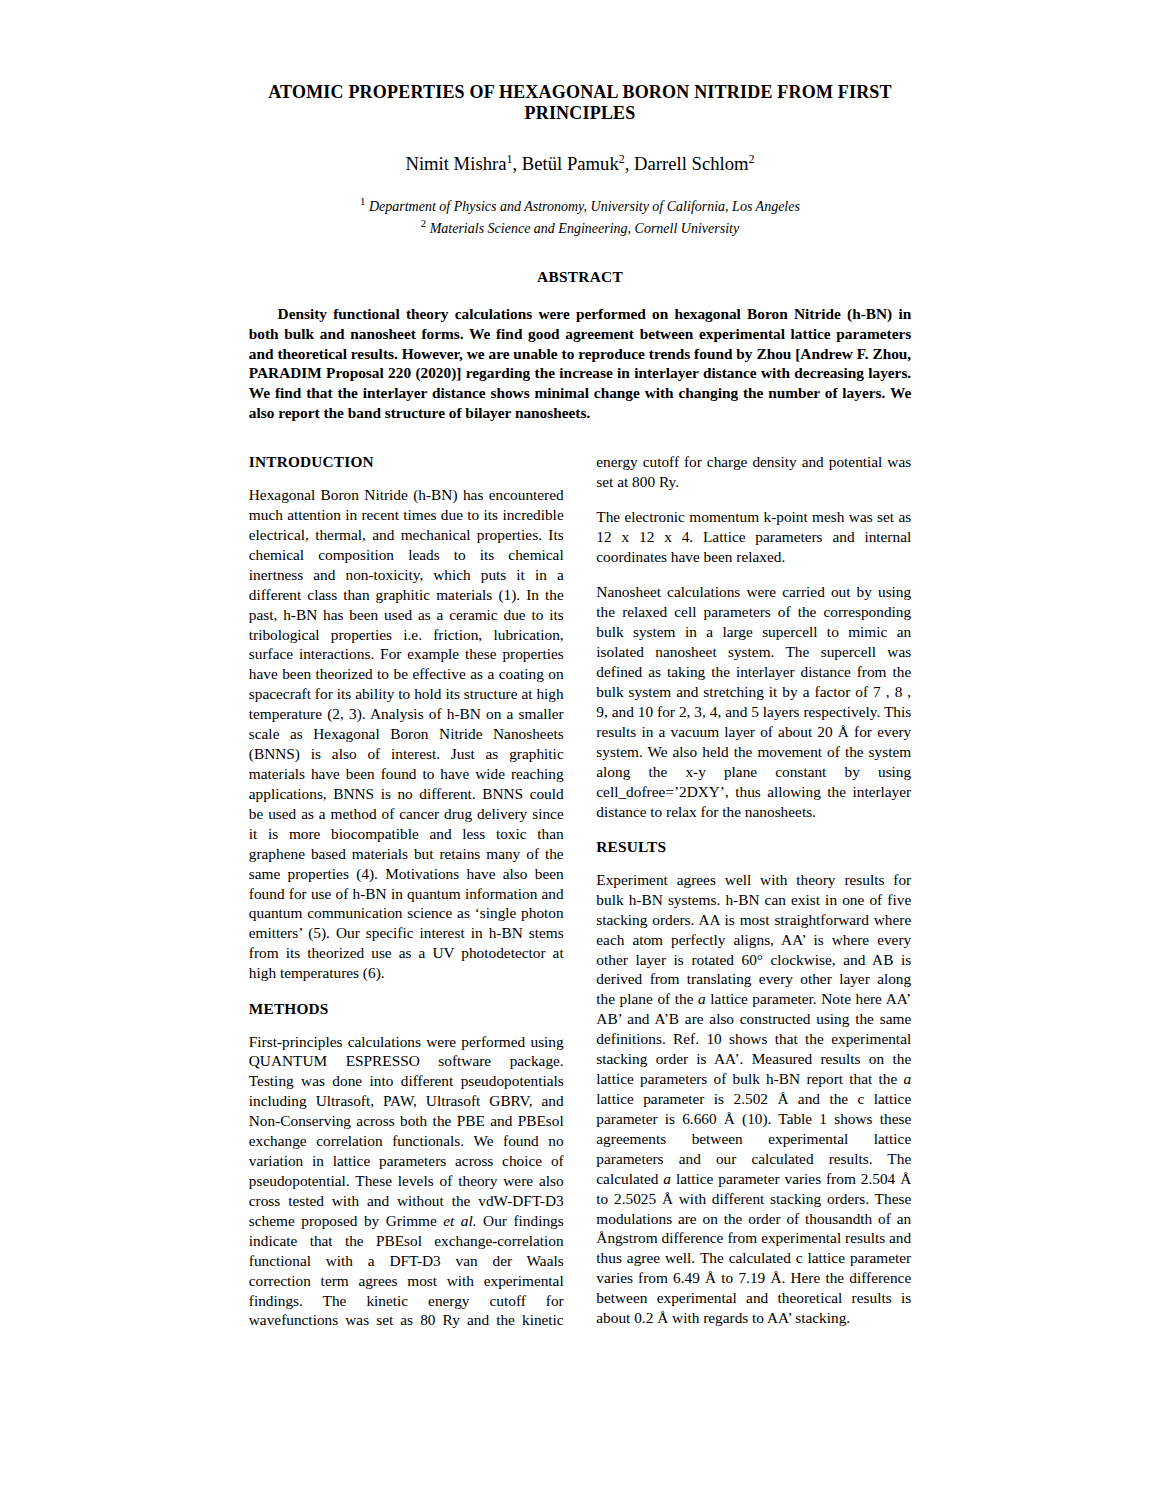ATOMIC PROPERTIES OF HEXAGONAL BORON NITRIDE FROM FIRST PRINCIPLES
Nimit Mishra1, Betül Pamuk2, Darrell Schlom2
1 Department of Physics and Astronomy, University of California, Los Angeles
2 Materials Science and Engineering, Cornell University
ABSTRACT
Density functional theory calculations were performed on hexagonal Boron Nitride (h-BN) in both bulk and nanosheet forms. We find good agreement between experimental lattice parameters and theoretical results. However, we are unable to reproduce trends found by Zhou [Andrew F. Zhou, PARADIM Proposal 220 (2020)] regarding the increase in interlayer distance with decreasing layers. We find that the interlayer distance shows minimal change with changing the number of layers. We also report the band structure of bilayer nanosheets.
INTRODUCTION
Hexagonal Boron Nitride (h-BN) has encountered much attention in recent times due to its incredible electrical, thermal, and mechanical properties. Its chemical composition leads to its chemical inertness and non-toxicity, which puts it in a different class than graphitic materials (1). In the past, h-BN has been used as a ceramic due to its tribological properties i.e. friction, lubrication, surface interactions. For example these properties have been theorized to be effective as a coating on spacecraft for its ability to hold its structure at high temperature (2, 3). Analysis of h-BN on a smaller scale as Hexagonal Boron Nitride Nanosheets (BNNS) is also of interest. Just as graphitic materials have been found to have wide reaching applications, BNNS is no different. BNNS could be used as a method of cancer drug delivery since it is more biocompatible and less toxic than graphene based materials but retains many of the same properties (4). Motivations have also been found for use of h-BN in quantum information and quantum communication science as ‘single photon emitters’ (5). Our specific interest in h-BN stems from its theorized use as a UV photodetector at high temperatures (6).
METHODS
First-principles calculations were performed using QUANTUM ESPRESSO software package. Testing was done into different pseudopotentials including Ultrasoft, PAW, Ultrasoft GBRV, and Non-Conserving across both the PBE and PBEsol exchange correlation functionals. We found no variation in lattice parameters across choice of pseudopotential. These levels of theory were also cross tested with and without the vdW-DFT-D3 scheme proposed by Grimme et al. Our findings indicate that the PBEsol exchange-correlation functional with a DFT-D3 van der Waals correction term agrees most with experimental findings. The kinetic energy cutoff for wavefunctions was set as 80 Ry and the kinetic energy cutoff for charge density and potential was set at 800 Ry.
The electronic momentum k-point mesh was set as 12 x 12 x 4. Lattice parameters and internal coordinates have been relaxed.
Nanosheet calculations were carried out by using the relaxed cell parameters of the corresponding bulk system in a large supercell to mimic an isolated nanosheet system. The supercell was defined as taking the interlayer distance from the bulk system and stretching it by a factor of 7 , 8 , 9, and 10 for 2, 3, 4, and 5 layers respectively. This results in a vacuum layer of about 20 Å for every system. We also held the movement of the system along the x-y plane constant by using cell_dofree=’2DXY’, thus allowing the interlayer distance to relax for the nanosheets.
RESULTS
Experiment agrees well with theory results for bulk h-BN systems. h-BN can exist in one of five stacking orders. AA is most straightforward where each atom perfectly aligns, AA’ is where every other layer is rotated 60° clockwise, and AB is derived from translating every other layer along the plane of the a lattice parameter. Note here AA’ AB’ and A’B are also constructed using the same definitions. Ref. 10 shows that the experimental stacking order is AA’. Measured results on the lattice parameters of bulk h-BN report that the a lattice parameter is 2.502 Å and the c lattice parameter is 6.660 Å (10). Table 1 shows these agreements between experimental lattice parameters and our calculated results. The calculated a lattice parameter varies from 2.504 Å to 2.5025 Å with different stacking orders. These modulations are on the order of thousandth of an Ångstrom difference from experimental results and thus agree well. The calculated c lattice parameter varies from 6.49 Å to 7.19 Å. Here the difference between experimental and theoretical results is about 0.2 Å with regards to AA’ stacking.